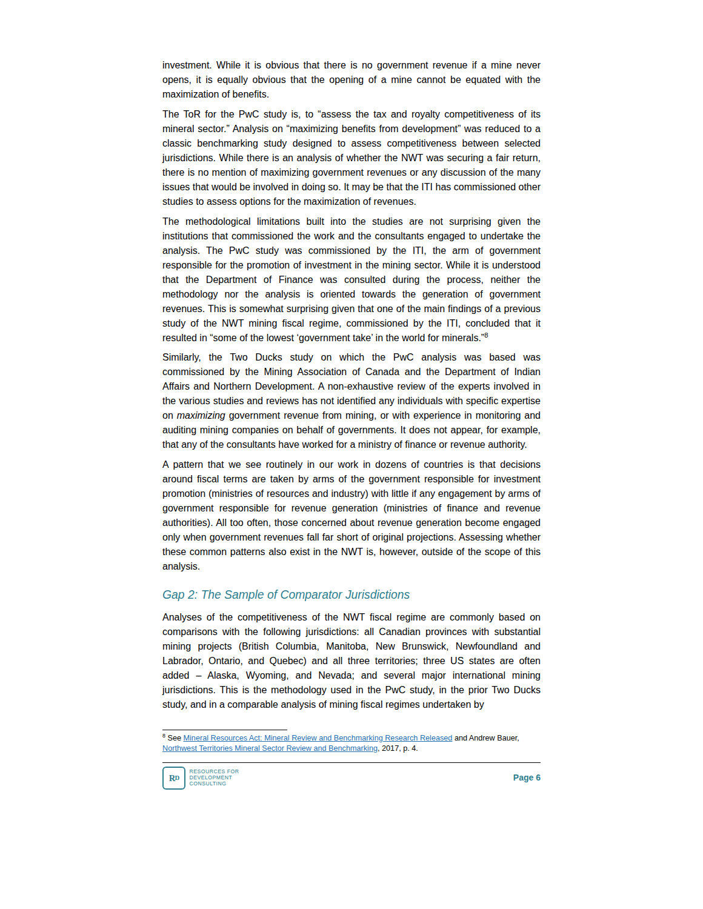investment. While it is obvious that there is no government revenue if a mine never opens, it is equally obvious that the opening of a mine cannot be equated with the maximization of benefits.
The ToR for the PwC study is, to “assess the tax and royalty competitiveness of its mineral sector.” Analysis on “maximizing benefits from development” was reduced to a classic benchmarking study designed to assess competitiveness between selected jurisdictions. While there is an analysis of whether the NWT was securing a fair return, there is no mention of maximizing government revenues or any discussion of the many issues that would be involved in doing so. It may be that the ITI has commissioned other studies to assess options for the maximization of revenues.
The methodological limitations built into the studies are not surprising given the institutions that commissioned the work and the consultants engaged to undertake the analysis. The PwC study was commissioned by the ITI, the arm of government responsible for the promotion of investment in the mining sector. While it is understood that the Department of Finance was consulted during the process, neither the methodology nor the analysis is oriented towards the generation of government revenues. This is somewhat surprising given that one of the main findings of a previous study of the NWT mining fiscal regime, commissioned by the ITI, concluded that it resulted in “some of the lowest ‘government take’ in the world for minerals.”8
Similarly, the Two Ducks study on which the PwC analysis was based was commissioned by the Mining Association of Canada and the Department of Indian Affairs and Northern Development. A non-exhaustive review of the experts involved in the various studies and reviews has not identified any individuals with specific expertise on maximizing government revenue from mining, or with experience in monitoring and auditing mining companies on behalf of governments. It does not appear, for example, that any of the consultants have worked for a ministry of finance or revenue authority.
A pattern that we see routinely in our work in dozens of countries is that decisions around fiscal terms are taken by arms of the government responsible for investment promotion (ministries of resources and industry) with little if any engagement by arms of government responsible for revenue generation (ministries of finance and revenue authorities). All too often, those concerned about revenue generation become engaged only when government revenues fall far short of original projections. Assessing whether these common patterns also exist in the NWT is, however, outside of the scope of this analysis.
Gap 2: The Sample of Comparator Jurisdictions
Analyses of the competitiveness of the NWT fiscal regime are commonly based on comparisons with the following jurisdictions: all Canadian provinces with substantial mining projects (British Columbia, Manitoba, New Brunswick, Newfoundland and Labrador, Ontario, and Quebec) and all three territories; three US states are often added – Alaska, Wyoming, and Nevada; and several major international mining jurisdictions. This is the methodology used in the PwC study, in the prior Two Ducks study, and in a comparable analysis of mining fiscal regimes undertaken by
8 See Mineral Resources Act: Mineral Review and Benchmarking Research Released and Andrew Bauer, Northwest Territories Mineral Sector Review and Benchmarking, 2017, p. 4.
RD
Resources for
Development
Consulting
Page 6